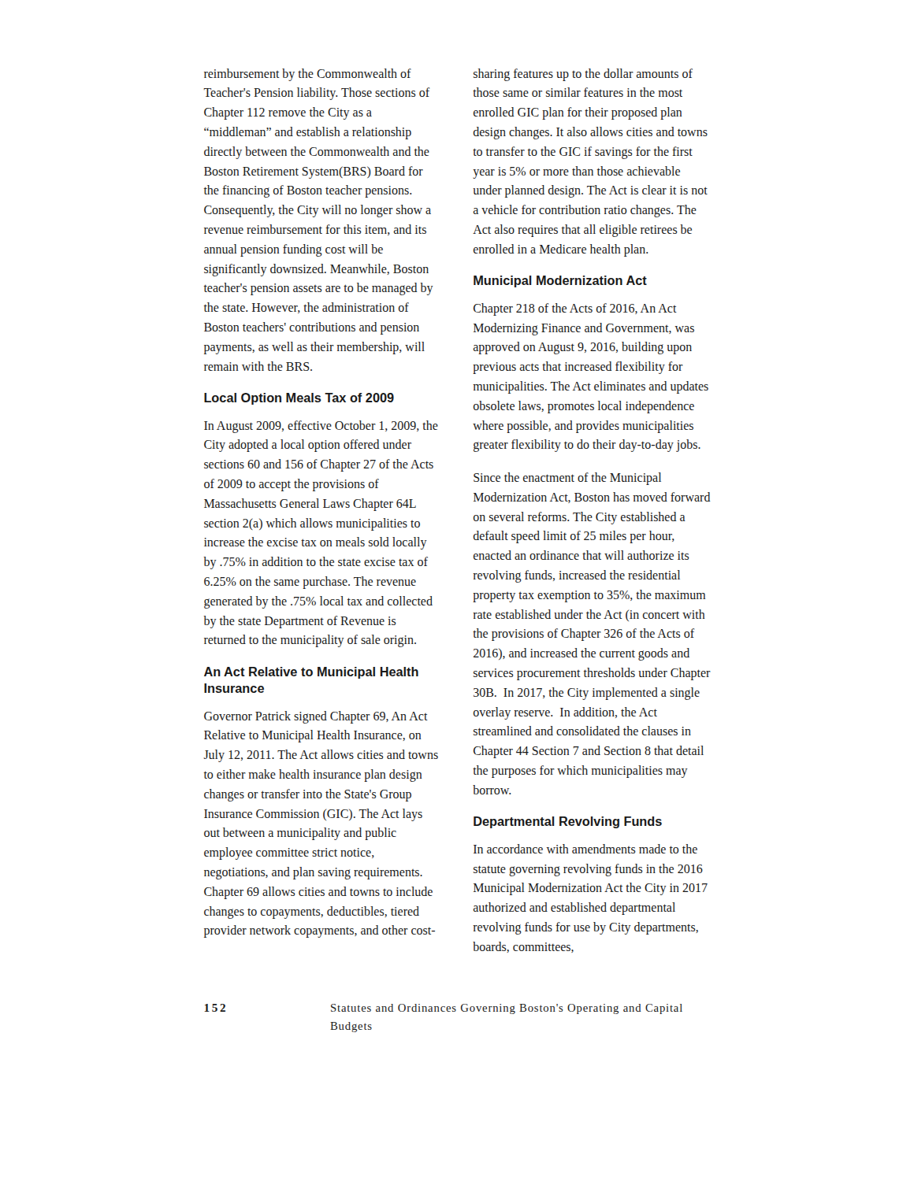reimbursement by the Commonwealth of Teacher's Pension liability. Those sections of Chapter 112 remove the City as a “middleman” and establish a relationship directly between the Commonwealth and the Boston Retirement System(BRS) Board for the financing of Boston teacher pensions. Consequently, the City will no longer show a revenue reimbursement for this item, and its annual pension funding cost will be significantly downsized. Meanwhile, Boston teacher's pension assets are to be managed by the state. However, the administration of Boston teachers' contributions and pension payments, as well as their membership, will remain with the BRS.
Local Option Meals Tax of 2009
In August 2009, effective October 1, 2009, the City adopted a local option offered under sections 60 and 156 of Chapter 27 of the Acts of 2009 to accept the provisions of Massachusetts General Laws Chapter 64L section 2(a) which allows municipalities to increase the excise tax on meals sold locally by .75% in addition to the state excise tax of 6.25% on the same purchase. The revenue generated by the .75% local tax and collected by the state Department of Revenue is returned to the municipality of sale origin.
An Act Relative to Municipal Health Insurance
Governor Patrick signed Chapter 69, An Act Relative to Municipal Health Insurance, on July 12, 2011. The Act allows cities and towns to either make health insurance plan design changes or transfer into the State's Group Insurance Commission (GIC). The Act lays out between a municipality and public employee committee strict notice, negotiations, and plan saving requirements. Chapter 69 allows cities and towns to include changes to copayments, deductibles, tiered provider network copayments, and other cost-sharing features up to the dollar amounts of those same or similar features in the most enrolled GIC plan for their proposed plan design changes. It also allows cities and towns to transfer to the GIC if savings for the first year is 5% or more than those achievable under planned design. The Act is clear it is not a vehicle for contribution ratio changes. The Act also requires that all eligible retirees be enrolled in a Medicare health plan.
Municipal Modernization Act
Chapter 218 of the Acts of 2016, An Act Modernizing Finance and Government, was approved on August 9, 2016, building upon previous acts that increased flexibility for municipalities. The Act eliminates and updates obsolete laws, promotes local independence where possible, and provides municipalities greater flexibility to do their day-to-day jobs.
Since the enactment of the Municipal Modernization Act, Boston has moved forward on several reforms. The City established a default speed limit of 25 miles per hour, enacted an ordinance that will authorize its revolving funds, increased the residential property tax exemption to 35%, the maximum rate established under the Act (in concert with the provisions of Chapter 326 of the Acts of 2016), and increased the current goods and services procurement thresholds under Chapter 30B. In 2017, the City implemented a single overlay reserve. In addition, the Act streamlined and consolidated the clauses in Chapter 44 Section 7 and Section 8 that detail the purposes for which municipalities may borrow.
Departmental Revolving Funds
In accordance with amendments made to the statute governing revolving funds in the 2016 Municipal Modernization Act the City in 2017 authorized and established departmental revolving funds for use by City departments, boards, committees,
152 Statutes and Ordinances Governing Boston's Operating and Capital Budgets